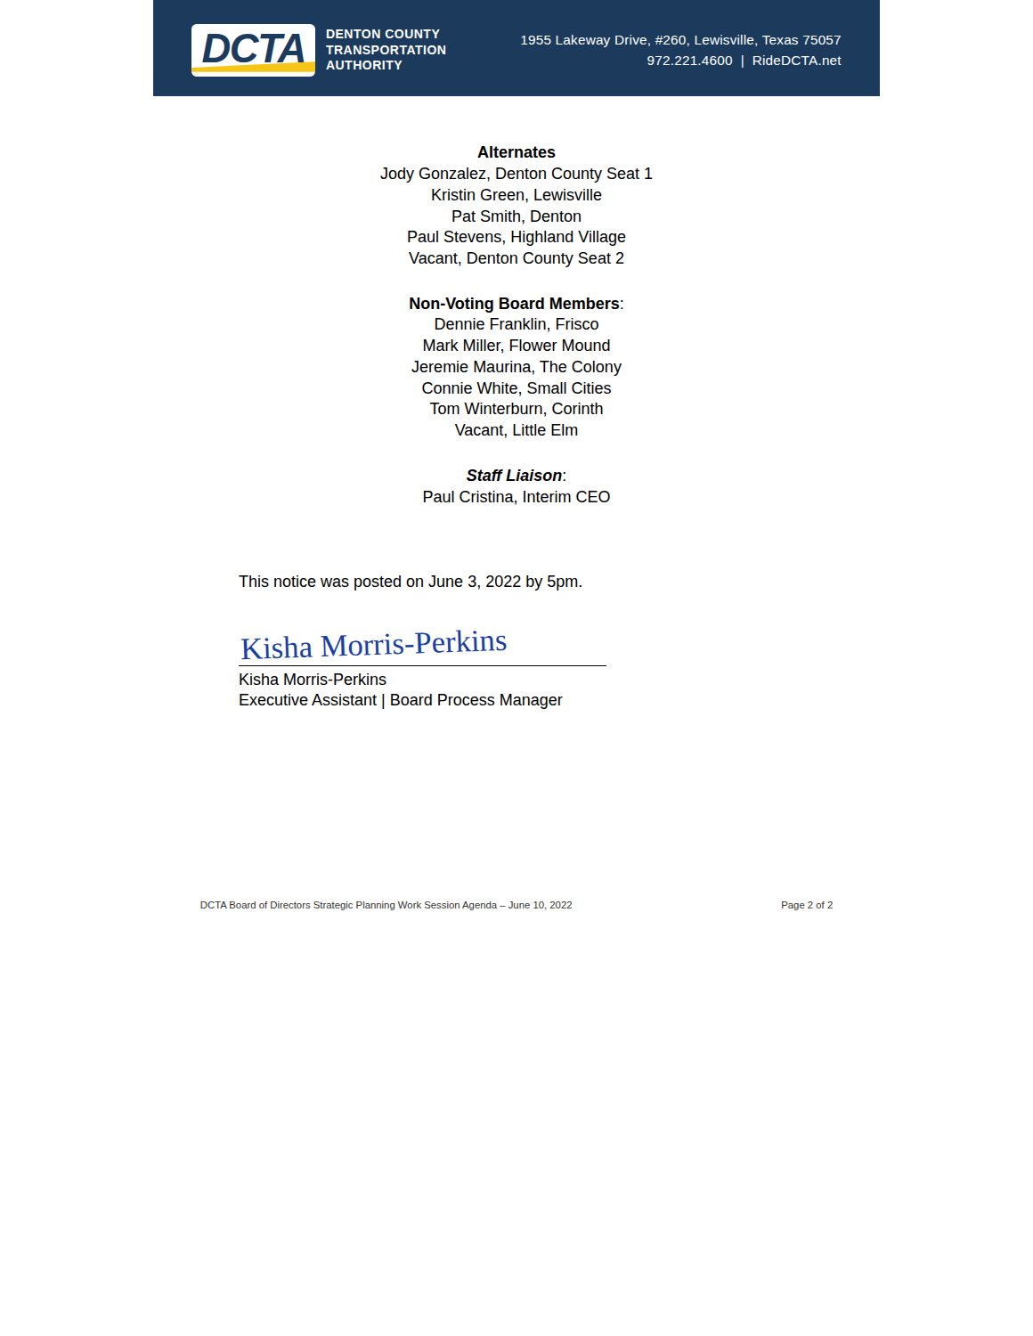DCTA
Denton County
Transportation
Authority
1955 Lakeway Drive, #260, Lewisville, Texas 75057
972.221.4600 | RideDCTA.net
Alternates
Jody Gonzalez, Denton County Seat 1
Kristin Green, Lewisville
Pat Smith, Denton
Paul Stevens, Highland Village
Vacant, Denton County Seat 2
Non-Voting Board Members:
Dennie Franklin, Frisco
Mark Miller, Flower Mound
Jeremie Maurina, The Colony
Connie White, Small Cities
Tom Winterburn, Corinth
Vacant, Little Elm
Staff Liaison:
Paul Cristina, Interim CEO
This notice was posted on June 3, 2022 by 5pm.
Kisha Morris-Perkins
Kisha Morris-Perkins
Executive Assistant | Board Process Manager
DCTA Board of Directors Strategic Planning Work Session Agenda – June 10, 2022 Page 2 of 2